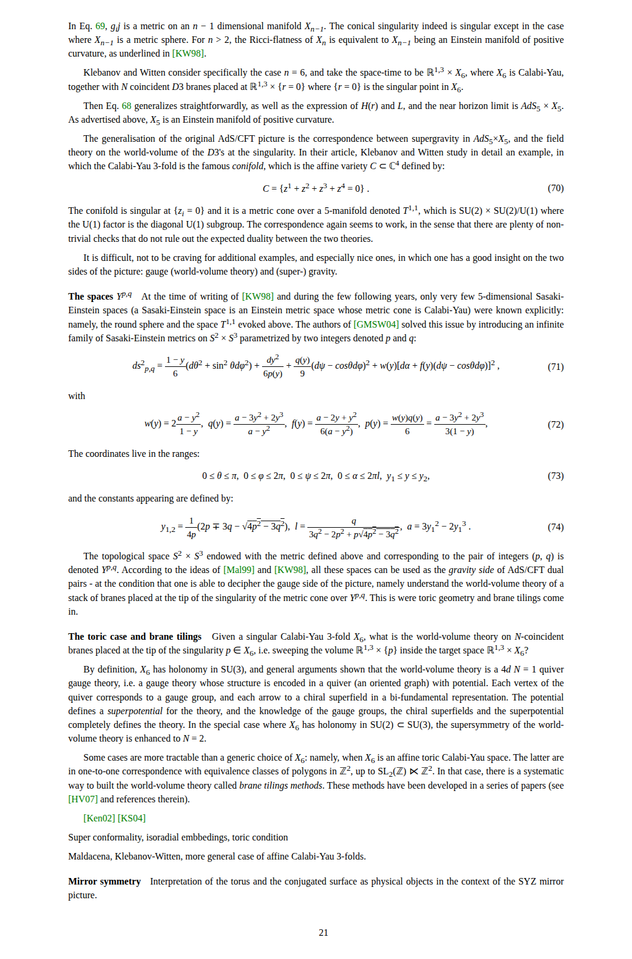In Eq. 69, gij is a metric on an n − 1 dimensional manifold Xn−1. The conical singularity indeed is singular except in the case where Xn−1 is a metric sphere. For n > 2, the Ricci-flatness of Xn is equivalent to Xn−1 being an Einstein manifold of positive curvature, as underlined in [KW98].
Klebanov and Witten consider specifically the case n = 6, and take the space-time to be ℝ1,3 × X6, where X6 is Calabi-Yau, together with N coincident D3 branes placed at ℝ1,3 × {r = 0} where {r = 0} is the singular point in X6.
Then Eq. 68 generalizes straightforwardly, as well as the expression of H(r) and L, and the near horizon limit is AdS5 × X5. As advertised above, X5 is an Einstein manifold of positive curvature.
The generalisation of the original AdS/CFT picture is the correspondence between supergravity in AdS5×X5, and the field theory on the world-volume of the D3's at the singularity. In their article, Klebanov and Witten study in detail an example, in which the Calabi-Yau 3-fold is the famous conifold, which is the affine variety C ⊂ ℂ4 defined by:
C = {z1 + z2 + z3 + z4 = 0} . (70)
The conifold is singular at {zi = 0} and it is a metric cone over a 5-manifold denoted T1,1, which is SU(2) × SU(2)/U(1) where the U(1) factor is the diagonal U(1) subgroup. The correspondence again seems to work, in the sense that there are plenty of non-trivial checks that do not rule out the expected duality between the two theories.
It is difficult, not to be craving for additional examples, and especially nice ones, in which one has a good insight on the two sides of the picture: gauge (world-volume theory) and (super-) gravity.
The spaces Yp,q At the time of writing of [KW98] and during the few following years, only very few 5-dimensional Sasaki-Einstein spaces (a Sasaki-Einstein space is an Einstein metric space whose metric cone is Calabi-Yau) were known explicitly: namely, the round sphere and the space T1,1 evoked above. The authors of [GMSW04] solved this issue by introducing an infinite family of Sasaki-Einstein metrics on S2 × S3 parametrized by two integers denoted p and q:
ds2p,q = 1 − y 6(dθ2 + sin2 θdφ2) + dy26p(y) + q(y) 9(dψ − cosθdφ)2 + w(y)[dα + f(y)(dψ − cosθdφ)]2 , (71)
with
w(y) = 2a − y21 − y, q(y) = a − 3y2 + 2y3 a − y2, f(y) = a − 2y + y26(a − y2), p(y) = w(y)q(y) 6 = a − 3y2 + 2y33(1 − y), (72)
The coordinates live in the ranges:
0 ≤ θ ≤ π, 0 ≤ φ ≤ 2π, 0 ≤ ψ ≤ 2π, 0 ≤ α ≤ 2πl, y1 ≤ y ≤ y2, (73)
and the constants appearing are defined by:
y1,2 = 14p(2p ∓ 3q − √4p2 − 3q2), l = q 3q2 − 2p2 + p√4p2 − 3q2, a = 3y12 − 2y13 . (74)
The topological space S2 × S3 endowed with the metric defined above and corresponding to the pair of integers (p, q) is denoted Yp,q. According to the ideas of [Mal99] and [KW98], all these spaces can be used as the gravity side of AdS/CFT dual pairs - at the condition that one is able to decipher the gauge side of the picture, namely understand the world-volume theory of a stack of branes placed at the tip of the singularity of the metric cone over Yp,q. This is were toric geometry and brane tilings come in.
The toric case and brane tilings Given a singular Calabi-Yau 3-fold X6, what is the world-volume theory on N-coincident branes placed at the tip of the singularity p ∈ X6, i.e. sweeping the volume ℝ1,3 × {p} inside the target space ℝ1,3 × X6?
By definition, X6 has holonomy in SU(3), and general arguments shown that the world-volume theory is a 4d N = 1 quiver gauge theory, i.e. a gauge theory whose structure is encoded in a quiver (an oriented graph) with potential. Each vertex of the quiver corresponds to a gauge group, and each arrow to a chiral superfield in a bi-fundamental representation. The potential defines a superpotential for the theory, and the knowledge of the gauge groups, the chiral superfields and the superpotential completely defines the theory. In the special case where X6 has holonomy in SU(2) ⊂ SU(3), the supersymmetry of the world-volume theory is enhanced to N = 2.
Some cases are more tractable than a generic choice of X6: namely, when X6 is an affine toric Calabi-Yau space. The latter are in one-to-one correspondence with equivalence classes of polygons in ℤ2, up to SL2(ℤ) ⋉ ℤ2. In that case, there is a systematic way to built the world-volume theory called brane tilings methods. These methods have been developed in a series of papers (see [HV07] and references therein).
[Ken02] [KS04]
Super conformality, isoradial embbedings, toric condition
Maldacena, Klebanov-Witten, more general case of affine Calabi-Yau 3-folds.
Mirror symmetry Interpretation of the torus and the conjugated surface as physical objects in the context of the SYZ mirror picture.
21